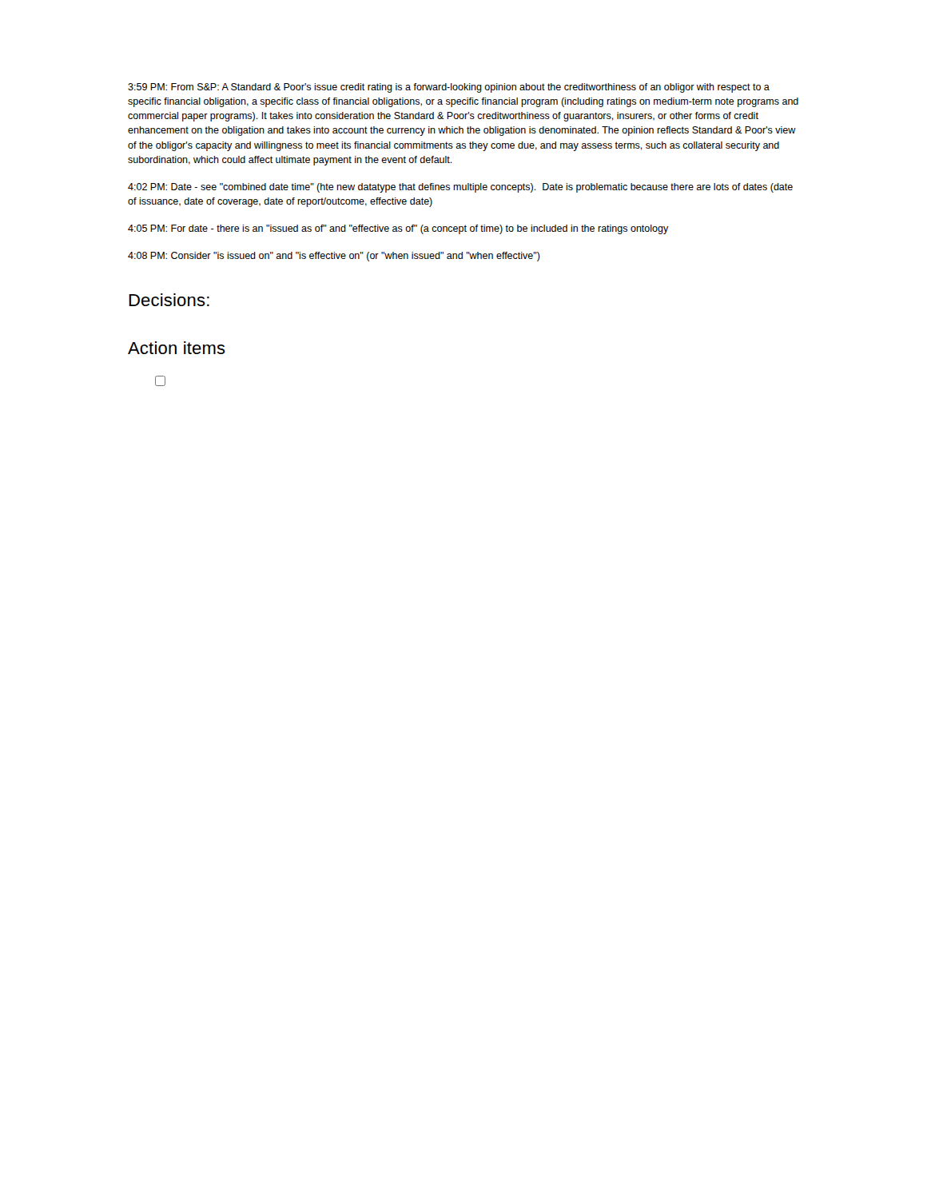3:59 PM: From S&P: A Standard & Poor's issue credit rating is a forward-looking opinion about the creditworthiness of an obligor with respect to a specific financial obligation, a specific class of financial obligations, or a specific financial program (including ratings on medium-term note programs and commercial paper programs). It takes into consideration the Standard & Poor's creditworthiness of guarantors, insurers, or other forms of credit enhancement on the obligation and takes into account the currency in which the obligation is denominated. The opinion reflects Standard & Poor's view of the obligor's capacity and willingness to meet its financial commitments as they come due, and may assess terms, such as collateral security and subordination, which could affect ultimate payment in the event of default.
4:02 PM: Date - see "combined date time" (hte new datatype that defines multiple concepts). Date is problematic because there are lots of dates (date of issuance, date of coverage, date of report/outcome, effective date)
4:05 PM: For date - there is an "issued as of" and "effective as of" (a concept of time) to be included in the ratings ontology
4:08 PM: Consider "is issued on" and "is effective on" (or "when issued" and "when effective")
Decisions:
Action items